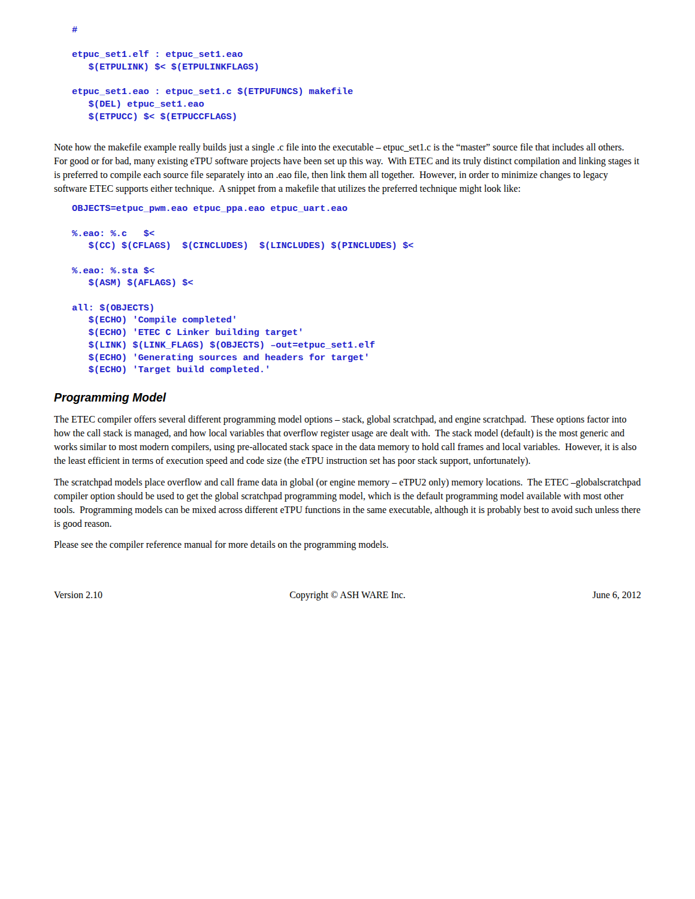#

etpuc_set1.elf : etpuc_set1.eao
   $(ETPULINK) $< $(ETPULINKFLAGS)

etpuc_set1.eao : etpuc_set1.c $(ETPUFUNCS) makefile
   $(DEL) etpuc_set1.eao
   $(ETPUCC) $< $(ETPUCCFLAGS)
Note how the makefile example really builds just a single .c file into the executable – etpuc_set1.c is the “master” source file that includes all others. For good or for bad, many existing eTPU software projects have been set up this way. With ETEC and its truly distinct compilation and linking stages it is preferred to compile each source file separately into an .eao file, then link them all together. However, in order to minimize changes to legacy software ETEC supports either technique. A snippet from a makefile that utilizes the preferred technique might look like:
OBJECTS=etpuc_pwm.eao etpuc_ppa.eao etpuc_uart.eao

%.eao: %.c   $<
   $(CC) $(CFLAGS)  $(CINCLUDES)  $(LINCLUDES) $(PINCLUDES) $<

%.eao: %.sta $<
   $(ASM) $(AFLAGS) $<

all: $(OBJECTS)
   $(ECHO) 'Compile completed'
   $(ECHO) 'ETEC C Linker building target'
   $(LINK) $(LINK_FLAGS) $(OBJECTS) –out=etpuc_set1.elf
   $(ECHO) 'Generating sources and headers for target'
   $(ECHO) 'Target build completed.'
Programming Model
The ETEC compiler offers several different programming model options – stack, global scratchpad, and engine scratchpad. These options factor into how the call stack is managed, and how local variables that overflow register usage are dealt with. The stack model (default) is the most generic and works similar to most modern compilers, using pre-allocated stack space in the data memory to hold call frames and local variables. However, it is also the least efficient in terms of execution speed and code size (the eTPU instruction set has poor stack support, unfortunately).
The scratchpad models place overflow and call frame data in global (or engine memory – eTPU2 only) memory locations. The ETEC –globalscratchpad compiler option should be used to get the global scratchpad programming model, which is the default programming model available with most other tools. Programming models can be mixed across different eTPU functions in the same executable, although it is probably best to avoid such unless there is good reason.
Please see the compiler reference manual for more details on the programming models.
| Version 2.10 | Copyright © ASH WARE Inc. | June 6, 2012 |